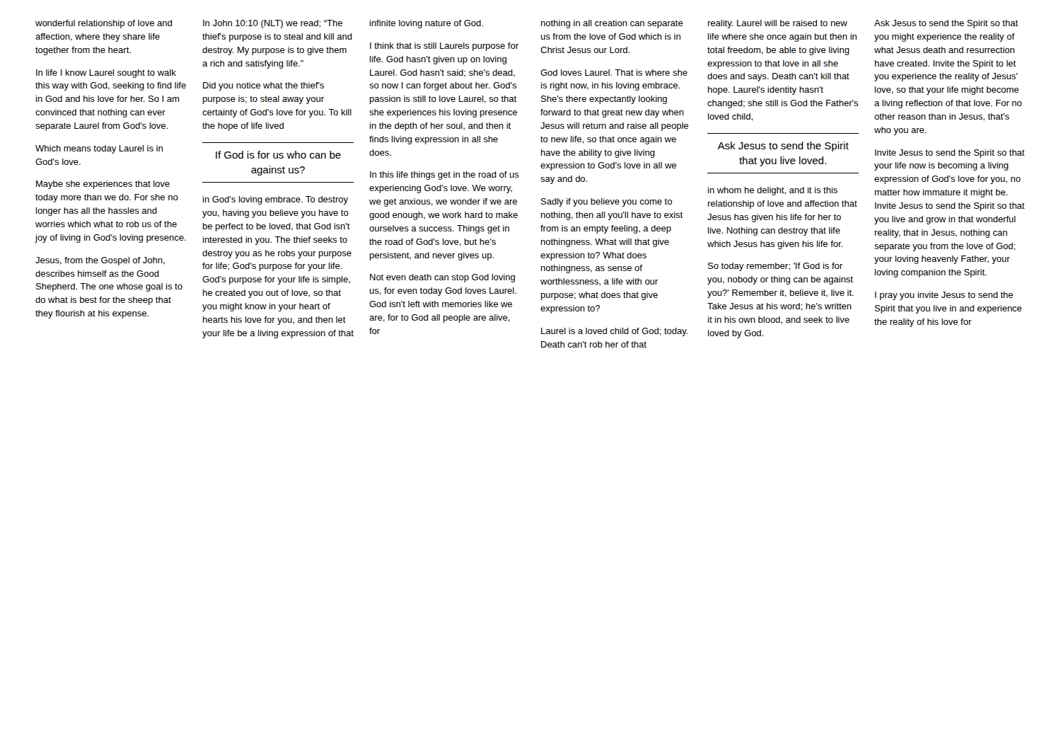wonderful relationship of love and affection, where they share life together from the heart.
In life I know Laurel sought to walk this way with God, seeking to find life in God and his love for her. So I am convinced that nothing can ever separate Laurel from God's love.
Which means today Laurel is in God's love.
Maybe she experiences that love today more than we do. For she no longer has all the hassles and worries which what to rob us of the joy of living in God's loving presence.
Jesus, from the Gospel of John, describes himself as the Good Shepherd. The one whose goal is to do what is best for the sheep that they flourish at his expense.
In John 10:10 (NLT) we read; “The thief's purpose is to steal and kill and destroy. My purpose is to give them a rich and satisfying life.”
Did you notice what the thief's purpose is; to steal away your certainty of God's love for you. To kill the hope of life lived
If God is for us who can be against us?
in God's loving embrace. To destroy you, having you believe you have to be perfect to be loved, that God isn't interested in you. The thief seeks to destroy you as he robs your purpose for life; God's purpose for your life. God's purpose for your life is simple, he created you out of love, so that you might know in your heart of hearts his love for you, and then let your life be a living expression of that
infinite loving nature of God.
I think that is still Laurels purpose for life. God hasn't given up on loving Laurel. God hasn't said; she's dead, so now I can forget about her. God's passion is still to love Laurel, so that she experiences his loving presence in the depth of her soul, and then it finds living expression in all she does.
In this life things get in the road of us experiencing God's love. We worry, we get anxious, we wonder if we are good enough, we work hard to make ourselves a success. Things get in the road of God's love, but he's persistent, and never gives up.
Not even death can stop God loving us, for even today God loves Laurel. God isn't left with memories like we are, for to God all people are alive, for
nothing in all creation can separate us from the love of God which is in Christ Jesus our Lord.
God loves Laurel. That is where she is right now, in his loving embrace. She's there expectantly looking forward to that great new day when Jesus will return and raise all people to new life, so that once again we have the ability to give living expression to God's love in all we say and do.
Sadly if you believe you come to nothing, then all you'll have to exist from is an empty feeling, a deep nothingness. What will that give expression to? What does nothingness, as sense of worthlessness, a life with our purpose; what does that give expression to?
Laurel is a loved child of God; today. Death can't rob her of that
reality. Laurel will be raised to new life where she once again but then in total freedom, be able to give living expression to that love in all she does and says. Death can't kill that hope. Laurel's identity hasn't changed; she still is God the Father's loved child,
Ask Jesus to send the Spirit that you live loved.
in whom he delight, and it is this relationship of love and affection that Jesus has given his life for her to live. Nothing can destroy that life which Jesus has given his life for.
So today remember; 'If God is for you, nobody or thing can be against you?' Remember it, believe it, live it. Take Jesus at his word; he's written it in his own blood, and seek to live loved by God.
Ask Jesus to send the Spirit so that you might experience the reality of what Jesus death and resurrection have created. Invite the Spirit to let you experience the reality of Jesus' love, so that your life might become a living reflection of that love. For no other reason than in Jesus, that's who you are.
Invite Jesus to send the Spirit so that your life now is becoming a living expression of God's love for you, no matter how immature it might be. Invite Jesus to send the Spirit so that you live and grow in that wonderful reality, that in Jesus, nothing can separate you from the love of God; your loving heavenly Father, your loving companion the Spirit.
I pray you invite Jesus to send the Spirit that you live in and experience the reality of his love for